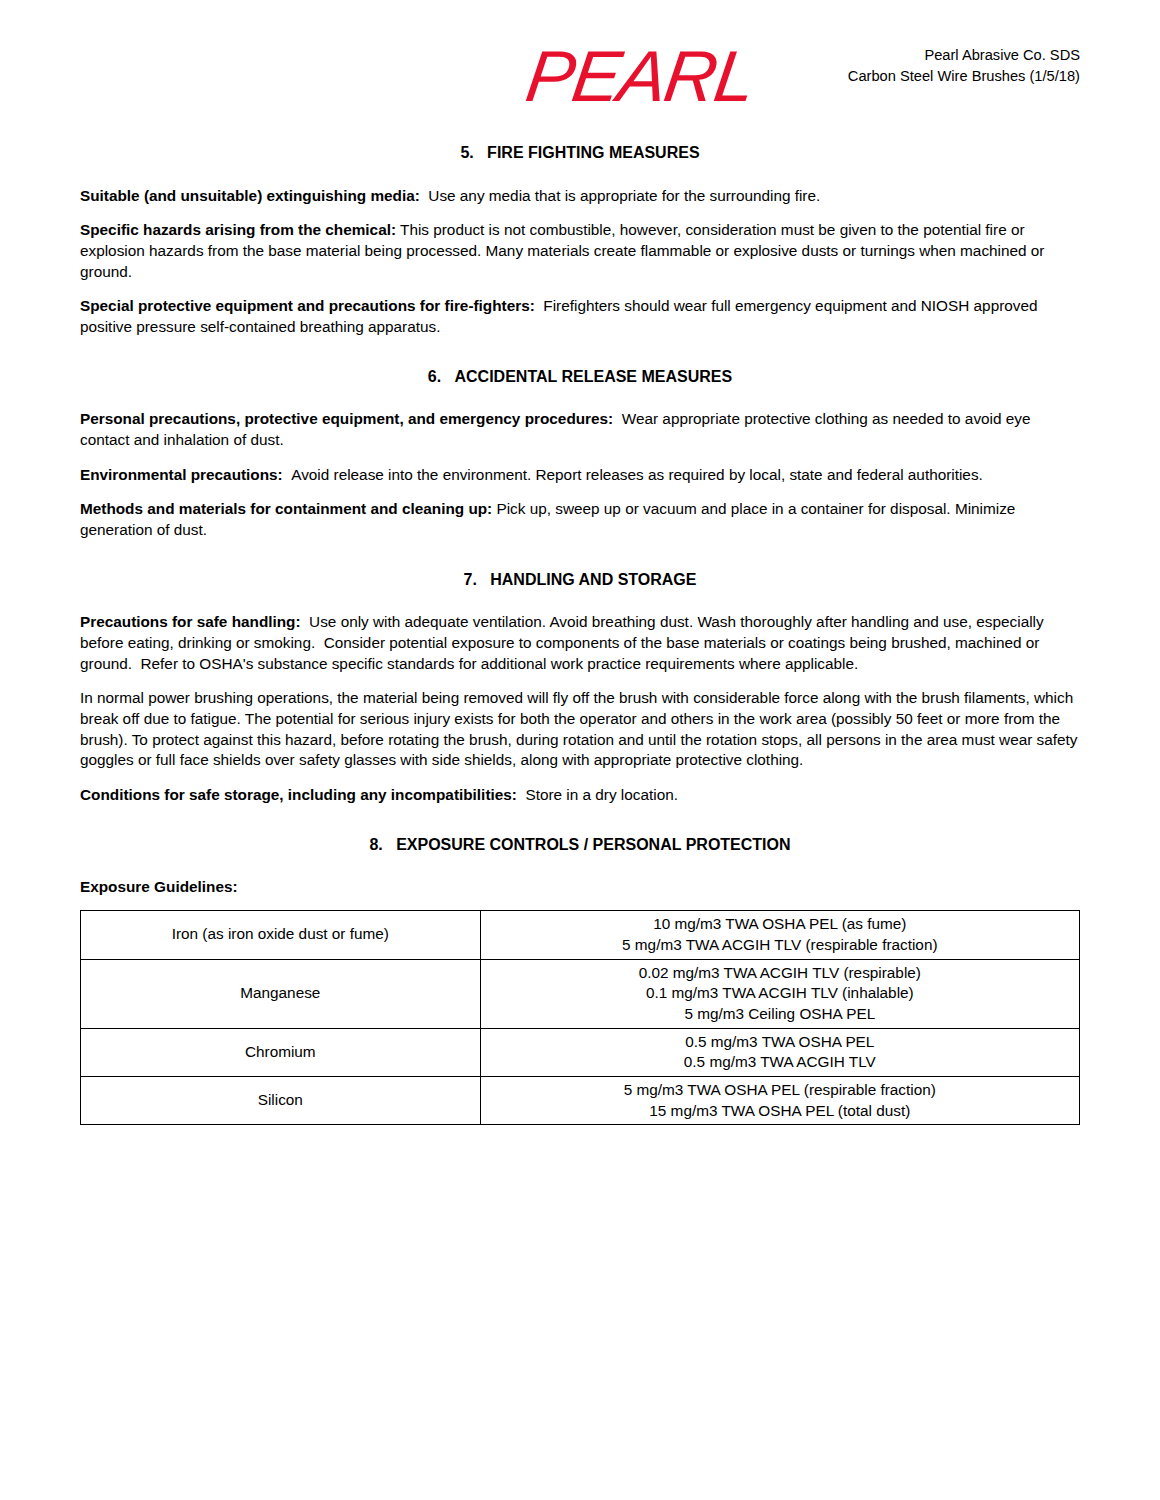PEARL
Pearl Abrasive Co. SDS
Carbon Steel Wire Brushes (1/5/18)
5. FIRE FIGHTING MEASURES
Suitable (and unsuitable) extinguishing media: Use any media that is appropriate for the surrounding fire.
Specific hazards arising from the chemical: This product is not combustible, however, consideration must be given to the potential fire or explosion hazards from the base material being processed. Many materials create flammable or explosive dusts or turnings when machined or ground.
Special protective equipment and precautions for fire-fighters: Firefighters should wear full emergency equipment and NIOSH approved positive pressure self-contained breathing apparatus.
6. ACCIDENTAL RELEASE MEASURES
Personal precautions, protective equipment, and emergency procedures: Wear appropriate protective clothing as needed to avoid eye contact and inhalation of dust.
Environmental precautions: Avoid release into the environment. Report releases as required by local, state and federal authorities.
Methods and materials for containment and cleaning up: Pick up, sweep up or vacuum and place in a container for disposal. Minimize generation of dust.
7. HANDLING AND STORAGE
Precautions for safe handling: Use only with adequate ventilation. Avoid breathing dust. Wash thoroughly after handling and use, especially before eating, drinking or smoking. Consider potential exposure to components of the base materials or coatings being brushed, machined or ground. Refer to OSHA's substance specific standards for additional work practice requirements where applicable.
In normal power brushing operations, the material being removed will fly off the brush with considerable force along with the brush filaments, which break off due to fatigue. The potential for serious injury exists for both the operator and others in the work area (possibly 50 feet or more from the brush). To protect against this hazard, before rotating the brush, during rotation and until the rotation stops, all persons in the area must wear safety goggles or full face shields over safety glasses with side shields, along with appropriate protective clothing.
Conditions for safe storage, including any incompatibilities: Store in a dry location.
8. EXPOSURE CONTROLS / PERSONAL PROTECTION
Exposure Guidelines:
| Iron (as iron oxide dust or fume) | 10 mg/m3 TWA OSHA PEL (as fume) 5 mg/m3 TWA ACGIH TLV (respirable fraction) |
| Manganese | 0.02 mg/m3 TWA ACGIH TLV (respirable) 0.1 mg/m3 TWA ACGIH TLV (inhalable) 5 mg/m3 Ceiling OSHA PEL |
| Chromium | 0.5 mg/m3 TWA OSHA PEL 0.5 mg/m3 TWA ACGIH TLV |
| Silicon | 5 mg/m3 TWA OSHA PEL (respirable fraction) 15 mg/m3 TWA OSHA PEL (total dust) |